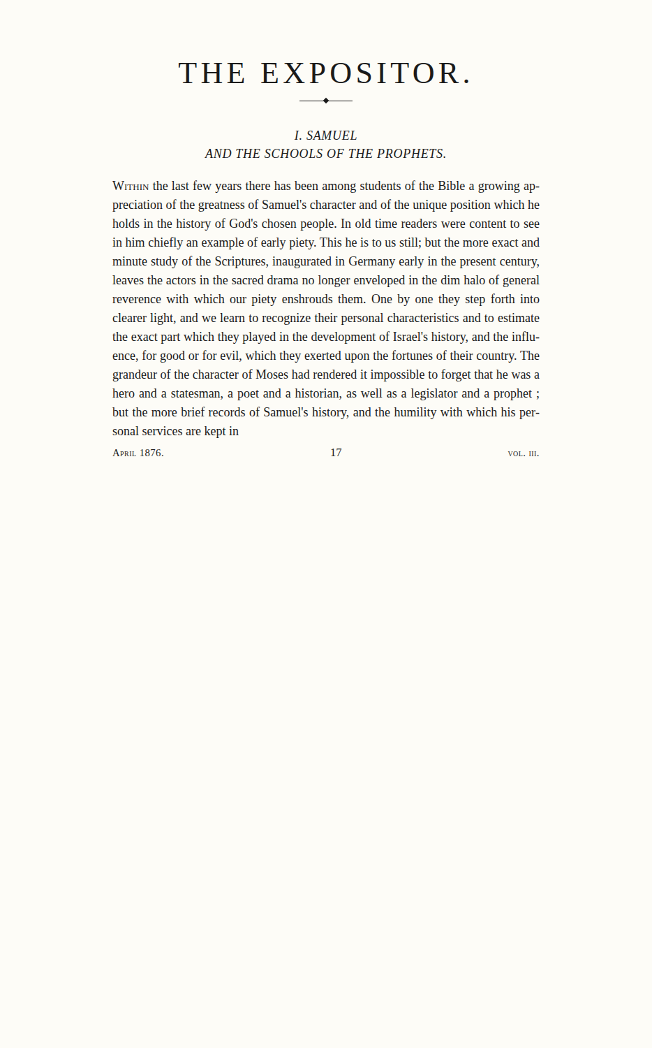THE EXPOSITOR.
I. SAMUEL AND THE SCHOOLS OF THE PROPHETS.
Within the last few years there has been among students of the Bible a growing appreciation of the greatness of Samuel's character and of the unique position which he holds in the history of God's chosen people. In old time readers were content to see in him chiefly an example of early piety. This he is to us still; but the more exact and minute study of the Scriptures, inaugurated in Germany early in the present century, leaves the actors in the sacred drama no longer enveloped in the dim halo of general reverence with which our piety enshrouds them. One by one they step forth into clearer light, and we learn to recognize their personal characteristics and to estimate the exact part which they played in the development of Israel's history, and the influence, for good or for evil, which they exerted upon the fortunes of their country. The grandeur of the character of Moses had rendered it impossible to forget that he was a hero and a statesman, a poet and a historian, as well as a legislator and a prophet ; but the more brief records of Samuel's history, and the humility with which his personal services are kept in
April 1876. 17 vol. iii.